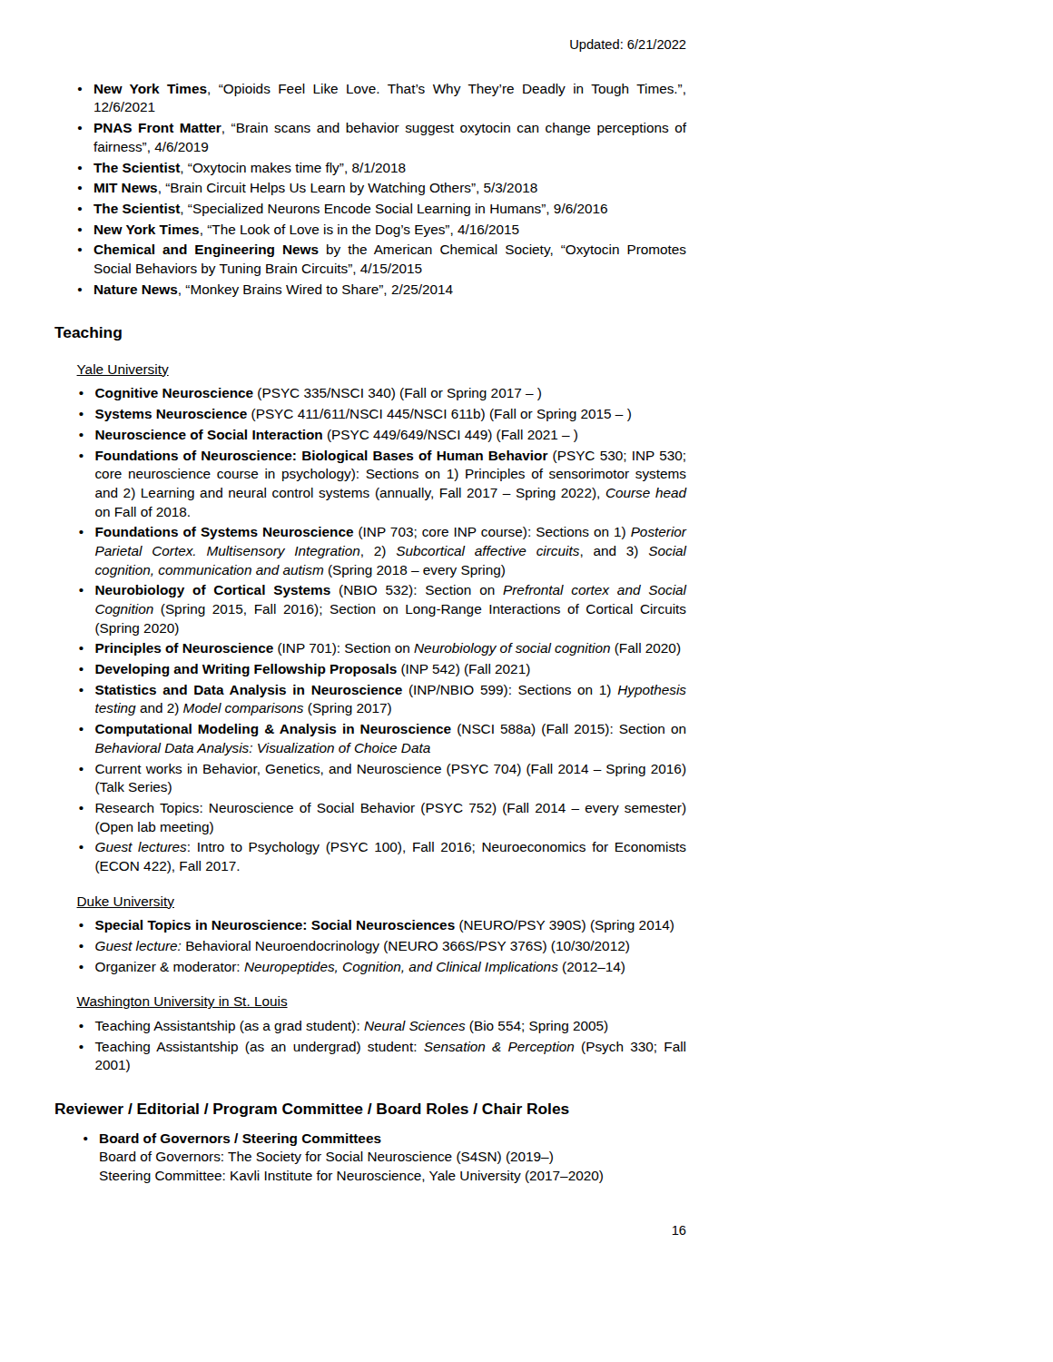Updated: 6/21/2022
New York Times, “Opioids Feel Like Love. That’s Why They’re Deadly in Tough Times.”, 12/6/2021
PNAS Front Matter, “Brain scans and behavior suggest oxytocin can change perceptions of fairness”, 4/6/2019
The Scientist, “Oxytocin makes time fly”, 8/1/2018
MIT News, “Brain Circuit Helps Us Learn by Watching Others”, 5/3/2018
The Scientist, “Specialized Neurons Encode Social Learning in Humans”, 9/6/2016
New York Times, “The Look of Love is in the Dog’s Eyes”, 4/16/2015
Chemical and Engineering News by the American Chemical Society, “Oxytocin Promotes Social Behaviors by Tuning Brain Circuits”, 4/15/2015
Nature News, “Monkey Brains Wired to Share”, 2/25/2014
Teaching
Yale University
Cognitive Neuroscience (PSYC 335/NSCI 340) (Fall or Spring 2017 – )
Systems Neuroscience (PSYC 411/611/NSCI 445/NSCI 611b) (Fall or Spring 2015 – )
Neuroscience of Social Interaction (PSYC 449/649/NSCI 449) (Fall 2021 – )
Foundations of Neuroscience: Biological Bases of Human Behavior (PSYC 530; INP 530; core neuroscience course in psychology): Sections on 1) Principles of sensorimotor systems and 2) Learning and neural control systems (annually, Fall 2017 – Spring 2022), Course head on Fall of 2018.
Foundations of Systems Neuroscience (INP 703; core INP course): Sections on 1) Posterior Parietal Cortex. Multisensory Integration, 2) Subcortical affective circuits, and 3) Social cognition, communication and autism (Spring 2018 – every Spring)
Neurobiology of Cortical Systems (NBIO 532): Section on Prefrontal cortex and Social Cognition (Spring 2015, Fall 2016); Section on Long-Range Interactions of Cortical Circuits (Spring 2020)
Principles of Neuroscience (INP 701): Section on Neurobiology of social cognition (Fall 2020)
Developing and Writing Fellowship Proposals (INP 542) (Fall 2021)
Statistics and Data Analysis in Neuroscience (INP/NBIO 599): Sections on 1) Hypothesis testing and 2) Model comparisons (Spring 2017)
Computational Modeling & Analysis in Neuroscience (NSCI 588a) (Fall 2015): Section on Behavioral Data Analysis: Visualization of Choice Data
Current works in Behavior, Genetics, and Neuroscience (PSYC 704) (Fall 2014 – Spring 2016) (Talk Series)
Research Topics: Neuroscience of Social Behavior (PSYC 752) (Fall 2014 – every semester) (Open lab meeting)
Guest lectures: Intro to Psychology (PSYC 100), Fall 2016; Neuroeconomics for Economists (ECON 422), Fall 2017.
Duke University
Special Topics in Neuroscience: Social Neurosciences (NEURO/PSY 390S) (Spring 2014)
Guest lecture: Behavioral Neuroendocrinology (NEURO 366S/PSY 376S) (10/30/2012)
Organizer & moderator: Neuropeptides, Cognition, and Clinical Implications (2012–14)
Washington University in St. Louis
Teaching Assistantship (as a grad student): Neural Sciences (Bio 554; Spring 2005)
Teaching Assistantship (as an undergrad) student: Sensation & Perception (Psych 330; Fall 2001)
Reviewer / Editorial / Program Committee / Board Roles / Chair Roles
Board of Governors / Steering Committees
Board of Governors: The Society for Social Neuroscience (S4SN) (2019–)
Steering Committee: Kavli Institute for Neuroscience, Yale University (2017–2020)
16